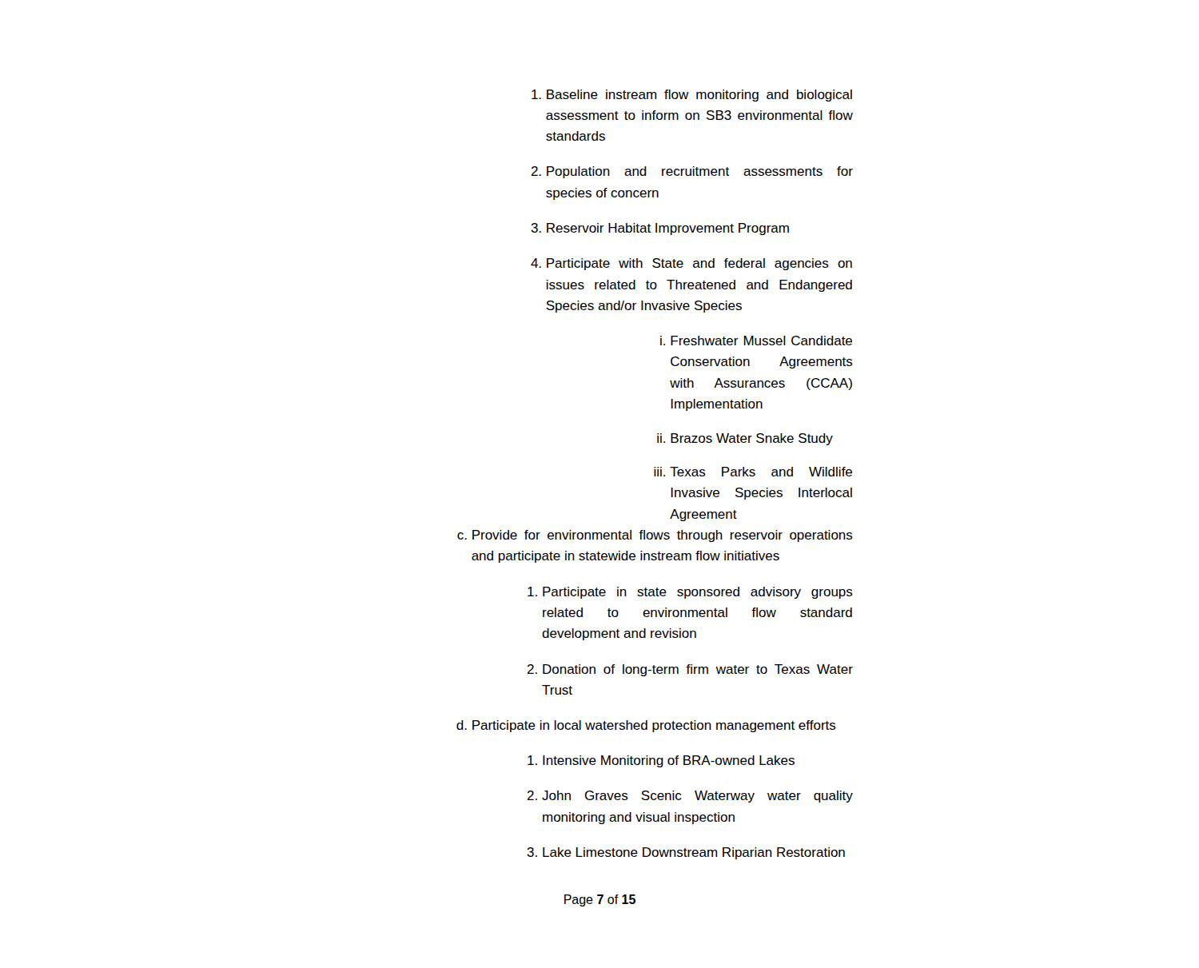Baseline instream flow monitoring and biological assessment to inform on SB3 environmental flow standards
Population and recruitment assessments for species of concern
Reservoir Habitat Improvement Program
Participate with State and federal agencies on issues related to Threatened and Endangered Species and/or Invasive Species
Freshwater Mussel Candidate Conservation Agreements with Assurances (CCAA) Implementation
Brazos Water Snake Study
Texas Parks and Wildlife Invasive Species Interlocal Agreement
Provide for environmental flows through reservoir operations and participate in statewide instream flow initiatives
Participate in state sponsored advisory groups related to environmental flow standard development and revision
Donation of long-term firm water to Texas Water Trust
Participate in local watershed protection management efforts
Intensive Monitoring of BRA-owned Lakes
John Graves Scenic Waterway water quality monitoring and visual inspection
Lake Limestone Downstream Riparian Restoration
Page 7 of 15